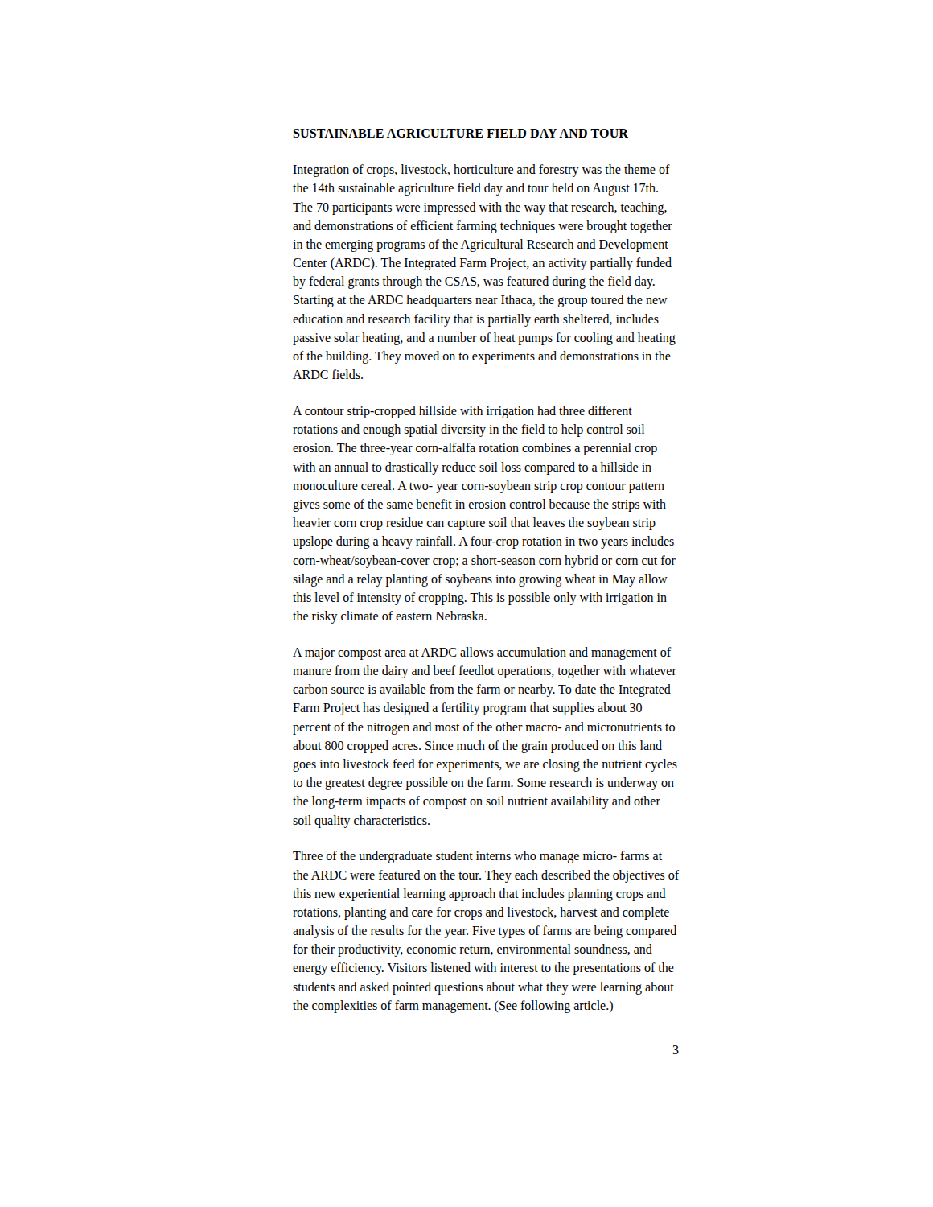SUSTAINABLE AGRICULTURE FIELD DAY AND TOUR
Integration of crops, livestock, horticulture and forestry was the theme of the 14th sustainable agriculture field day and tour held on August 17th. The 70 participants were impressed with the way that research, teaching, and demonstrations of efficient farming techniques were brought together in the emerging programs of the Agricultural Research and Development Center (ARDC). The Integrated Farm Project, an activity partially funded by federal grants through the CSAS, was featured during the field day. Starting at the ARDC headquarters near Ithaca, the group toured the new education and research facility that is partially earth sheltered, includes passive solar heating, and a number of heat pumps for cooling and heating of the building. They moved on to experiments and demonstrations in the ARDC fields.
A contour strip-cropped hillside with irrigation had three different rotations and enough spatial diversity in the field to help control soil erosion. The three-year corn-alfalfa rotation combines a perennial crop with an annual to drastically reduce soil loss compared to a hillside in monoculture cereal. A two- year corn-soybean strip crop contour pattern gives some of the same benefit in erosion control because the strips with heavier corn crop residue can capture soil that leaves the soybean strip upslope during a heavy rainfall. A four-crop rotation in two years includes corn-wheat/soybean-cover crop; a short-season corn hybrid or corn cut for silage and a relay planting of soybeans into growing wheat in May allow this level of intensity of cropping. This is possible only with irrigation in the risky climate of eastern Nebraska.
A major compost area at ARDC allows accumulation and management of manure from the dairy and beef feedlot operations, together with whatever carbon source is available from the farm or nearby. To date the Integrated Farm Project has designed a fertility program that supplies about 30 percent of the nitrogen and most of the other macro- and micronutrients to about 800 cropped acres. Since much of the grain produced on this land goes into livestock feed for experiments, we are closing the nutrient cycles to the greatest degree possible on the farm. Some research is underway on the long-term impacts of compost on soil nutrient availability and other soil quality characteristics.
Three of the undergraduate student interns who manage micro- farms at the ARDC were featured on the tour. They each described the objectives of this new experiential learning approach that includes planning crops and rotations, planting and care for crops and livestock, harvest and complete analysis of the results for the year. Five types of farms are being compared for their productivity, economic return, environmental soundness, and energy efficiency. Visitors listened with interest to the presentations of the students and asked pointed questions about what they were learning about the complexities of farm management. (See following article.)
3